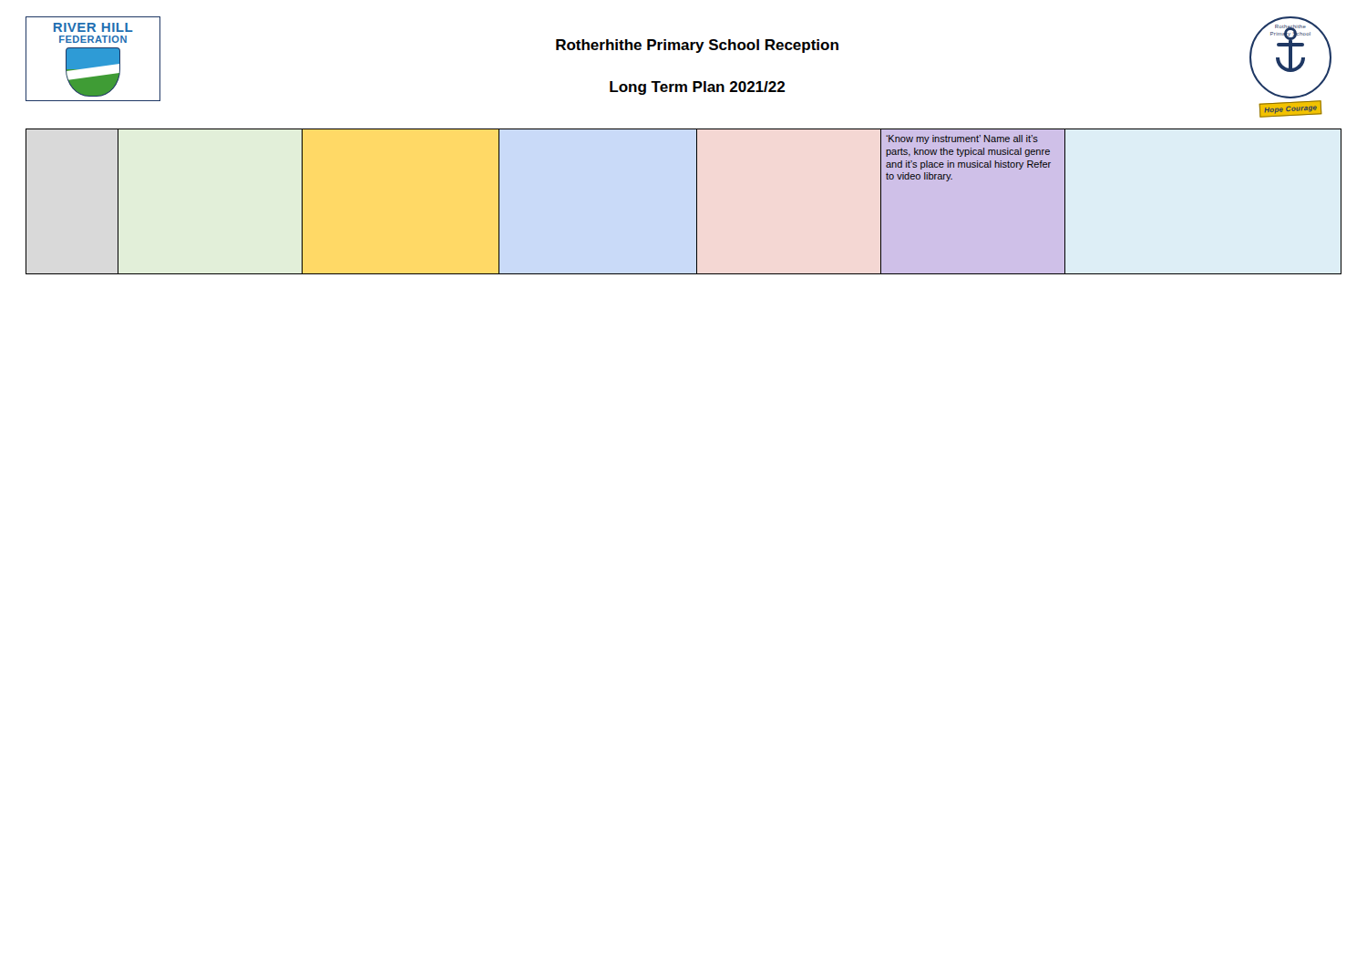RIVER HILL
FEDERATION
Rotherhithe Primary School Reception
Long Term Plan 2021/22
Rotherhithe
Primary School
Hope Courage
| | | | | | ‘Know my instrument’ Name all it’s parts, know the typical musical genre and it’s place in musical history Refer to video library. | |